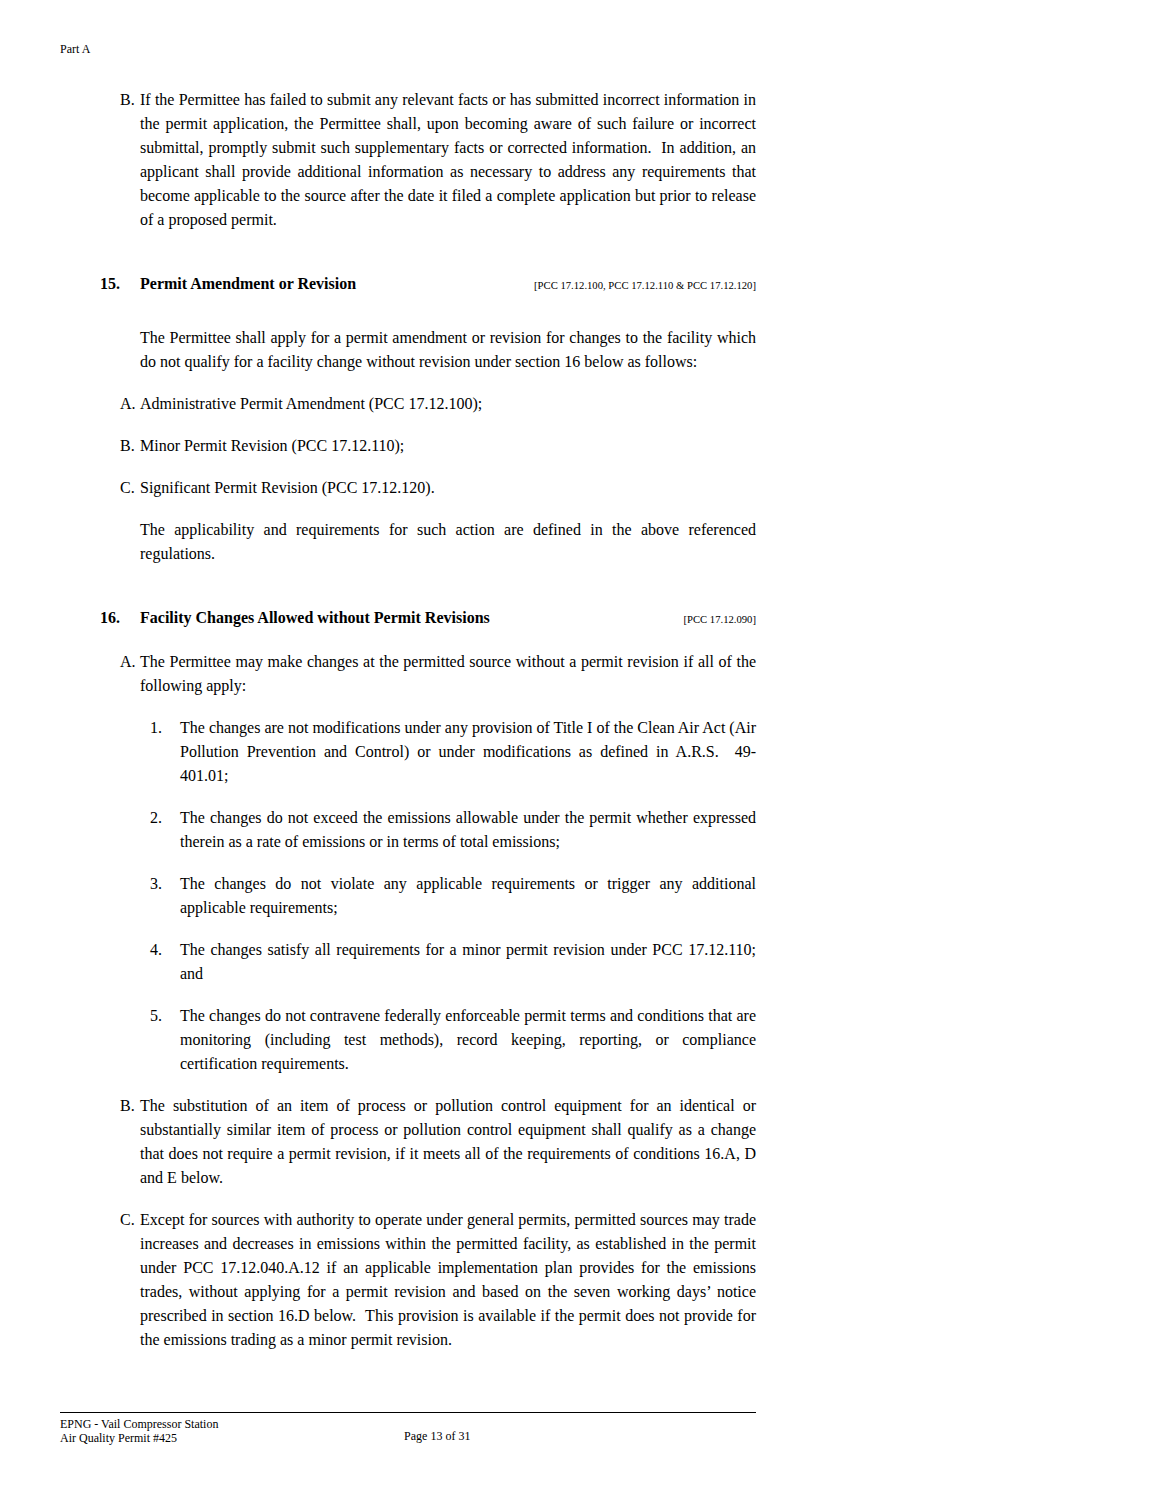Part A
B.
If the Permittee has failed to submit any relevant facts or has submitted incorrect information in the permit application, the Permittee shall, upon becoming aware of such failure or incorrect submittal, promptly submit such supplementary facts or corrected information. In addition, an applicant shall provide additional information as necessary to address any requirements that become applicable to the source after the date it filed a complete application but prior to release of a proposed permit.
15.
Permit Amendment or Revision
[PCC 17.12.100, PCC 17.12.110 & PCC 17.12.120]
The Permittee shall apply for a permit amendment or revision for changes to the facility which do not qualify for a facility change without revision under section 16 below as follows:
A.
Administrative Permit Amendment (PCC 17.12.100);
B.
Minor Permit Revision (PCC 17.12.110);
C.
Significant Permit Revision (PCC 17.12.120).
The applicability and requirements for such action are defined in the above referenced regulations.
16.
Facility Changes Allowed without Permit Revisions
[PCC 17.12.090]
A.
The Permittee may make changes at the permitted source without a permit revision if all of the following apply:
1.
The changes are not modifications under any provision of Title I of the Clean Air Act (Air Pollution Prevention and Control) or under modifications as defined in A.R.S. 49-401.01;
2.
The changes do not exceed the emissions allowable under the permit whether expressed therein as a rate of emissions or in terms of total emissions;
3.
The changes do not violate any applicable requirements or trigger any additional applicable requirements;
4.
The changes satisfy all requirements for a minor permit revision under PCC 17.12.110; and
5.
The changes do not contravene federally enforceable permit terms and conditions that are monitoring (including test methods), record keeping, reporting, or compliance certification requirements.
B.
The substitution of an item of process or pollution control equipment for an identical or substantially similar item of process or pollution control equipment shall qualify as a change that does not require a permit revision, if it meets all of the requirements of conditions 16.A, D and E below.
C.
Except for sources with authority to operate under general permits, permitted sources may trade increases and decreases in emissions within the permitted facility, as established in the permit under PCC 17.12.040.A.12 if an applicable implementation plan provides for the emissions trades, without applying for a permit revision and based on the seven working days’ notice prescribed in section 16.D below. This provision is available if the permit does not provide for the emissions trading as a minor permit revision.
EPNG - Vail Compressor Station
Air Quality Permit #425
Page 13 of 31